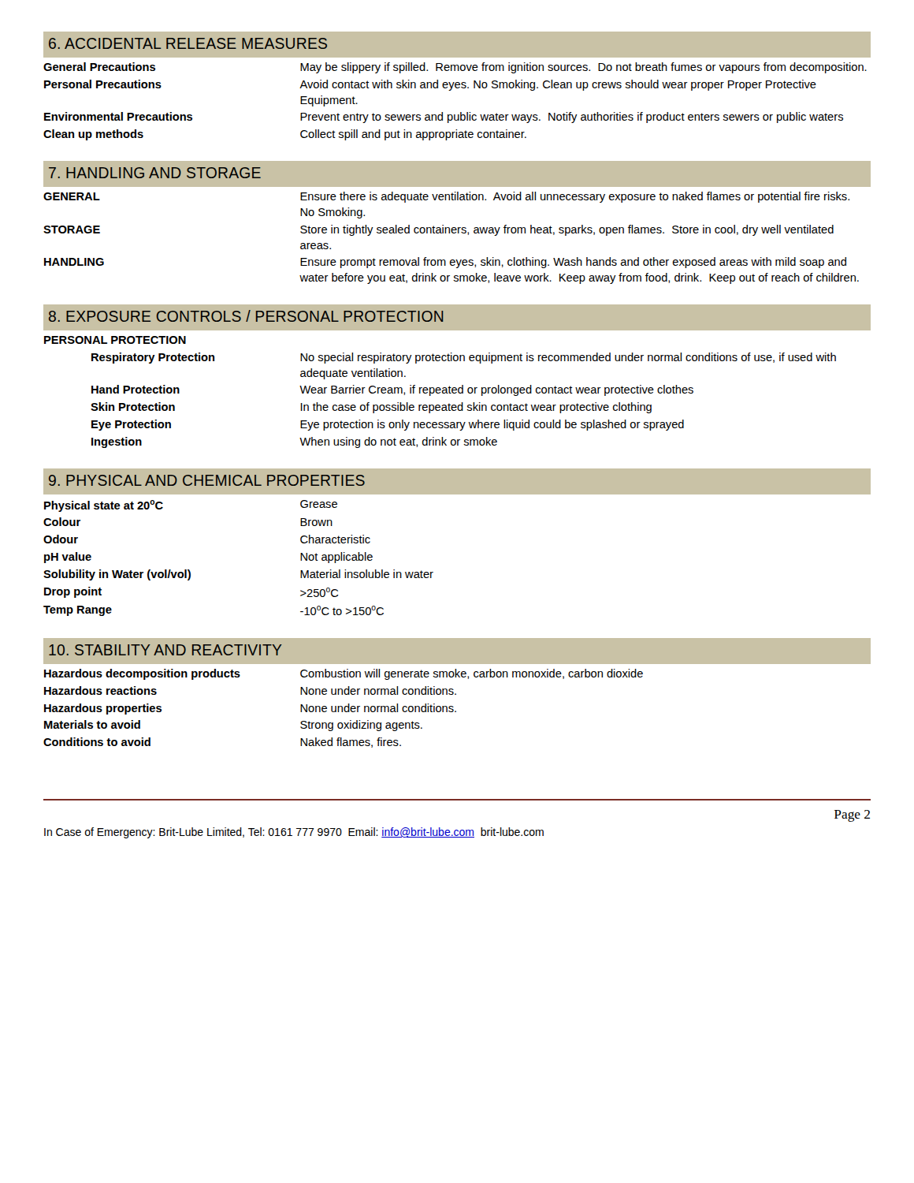6. ACCIDENTAL RELEASE MEASURES
| General Precautions | May be slippery if spilled. Remove from ignition sources. Do not breath fumes or vapours from decomposition. |
| Personal Precautions | Avoid contact with skin and eyes. No Smoking. Clean up crews should wear proper Proper Protective Equipment. |
| Environmental Precautions | Prevent entry to sewers and public water ways. Notify authorities if product enters sewers or public waters |
| Clean up methods | Collect spill and put in appropriate container. |
7. HANDLING AND STORAGE
| GENERAL | Ensure there is adequate ventilation. Avoid all unnecessary exposure to naked flames or potential fire risks. No Smoking. |
| STORAGE | Store in tightly sealed containers, away from heat, sparks, open flames. Store in cool, dry well ventilated areas. |
| HANDLING | Ensure prompt removal from eyes, skin, clothing. Wash hands and other exposed areas with mild soap and water before you eat, drink or smoke, leave work. Keep away from food, drink. Keep out of reach of children. |
8. EXPOSURE CONTROLS / PERSONAL PROTECTION
| PERSONAL PROTECTION |
| Respiratory Protection | No special respiratory protection equipment is recommended under normal conditions of use, if used with adequate ventilation. |
| Hand Protection | Wear Barrier Cream, if repeated or prolonged contact wear protective clothes |
| Skin Protection | In the case of possible repeated skin contact wear protective clothing |
| Eye Protection | Eye protection is only necessary where liquid could be splashed or sprayed |
| Ingestion | When using do not eat, drink or smoke |
9. PHYSICAL AND CHEMICAL PROPERTIES
| Physical state at 20 o C | Grease |
| Colour | Brown |
| Odour | Characteristic |
| pH value | Not applicable |
| Solubility in Water (vol/vol) | Material insoluble in water |
| Drop point | >250 o C |
| Temp Range | -10 o C to >150 o C |
10. STABILITY AND REACTIVITY
| Hazardous decomposition products | Combustion will generate smoke, carbon monoxide, carbon dioxide |
| Hazardous reactions | None under normal conditions. |
| Hazardous properties | None under normal conditions. |
| Materials to avoid | Strong oxidizing agents. |
| Conditions to avoid | Naked flames, fires. |
Page 2
In Case of Emergency: Brit-Lube Limited, Tel: 0161 777 9970 Email: info@brit-lube.com brit-lube.com